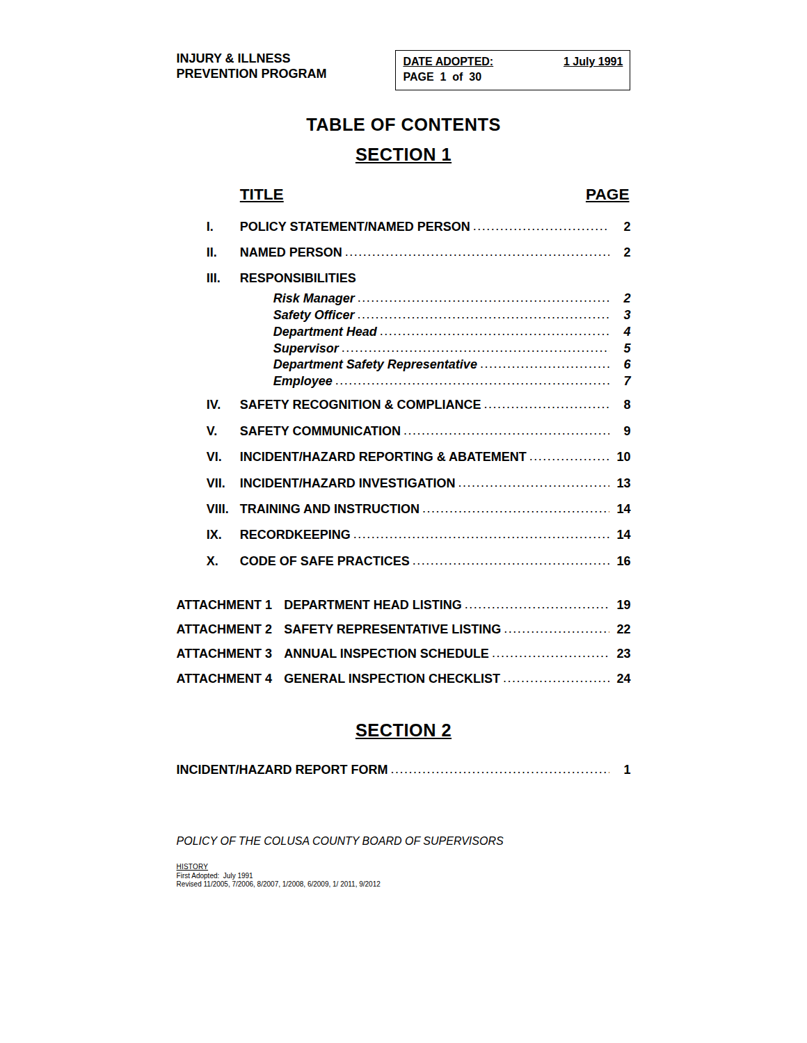INJURY & ILLNESS
PREVENTION PROGRAM
DATE ADOPTED: 1 July 1991
PAGE 1 of 30
TABLE OF CONTENTS
SECTION 1
TITLE PAGE
I. POLICY STATEMENT/NAMED PERSON .................................................................................................. 2
II. NAMED PERSON .................................................................................................. 2
III. RESPONSIBILITIES
Risk Manager .................................................................................................. 2
Safety Officer .................................................................................................. 3
Department Head .................................................................................................. 4
Supervisor .................................................................................................. 5
Department Safety Representative .................................................................................................. 6
Employee .................................................................................................. 7
IV. SAFETY RECOGNITION & COMPLIANCE .................................................................................................. 8
V. SAFETY COMMUNICATION .................................................................................................. 9
VI. INCIDENT/HAZARD REPORTING & ABATEMENT .................................................................................................. 10
VII. INCIDENT/HAZARD INVESTIGATION .................................................................................................. 13
VIII. TRAINING AND INSTRUCTION .................................................................................................. 14
IX. RECORDKEEPING .................................................................................................. 14
X. CODE OF SAFE PRACTICES .................................................................................................. 16
ATTACHMENT 1 DEPARTMENT HEAD LISTING .................................................................................................. 19
ATTACHMENT 2 SAFETY REPRESENTATIVE LISTING .................................................................................................. 22
ATTACHMENT 3 ANNUAL INSPECTION SCHEDULE .................................................................................................. 23
ATTACHMENT 4 GENERAL INSPECTION CHECKLIST .................................................................................................. 24
SECTION 2
INCIDENT/HAZARD REPORT FORM .................................................................................................. 1
POLICY OF THE COLUSA COUNTY BOARD OF SUPERVISORS
HISTORY
First Adopted: July 1991
Revised 11/2005, 7/2006, 8/2007, 1/2008, 6/2009, 1/ 2011, 9/2012